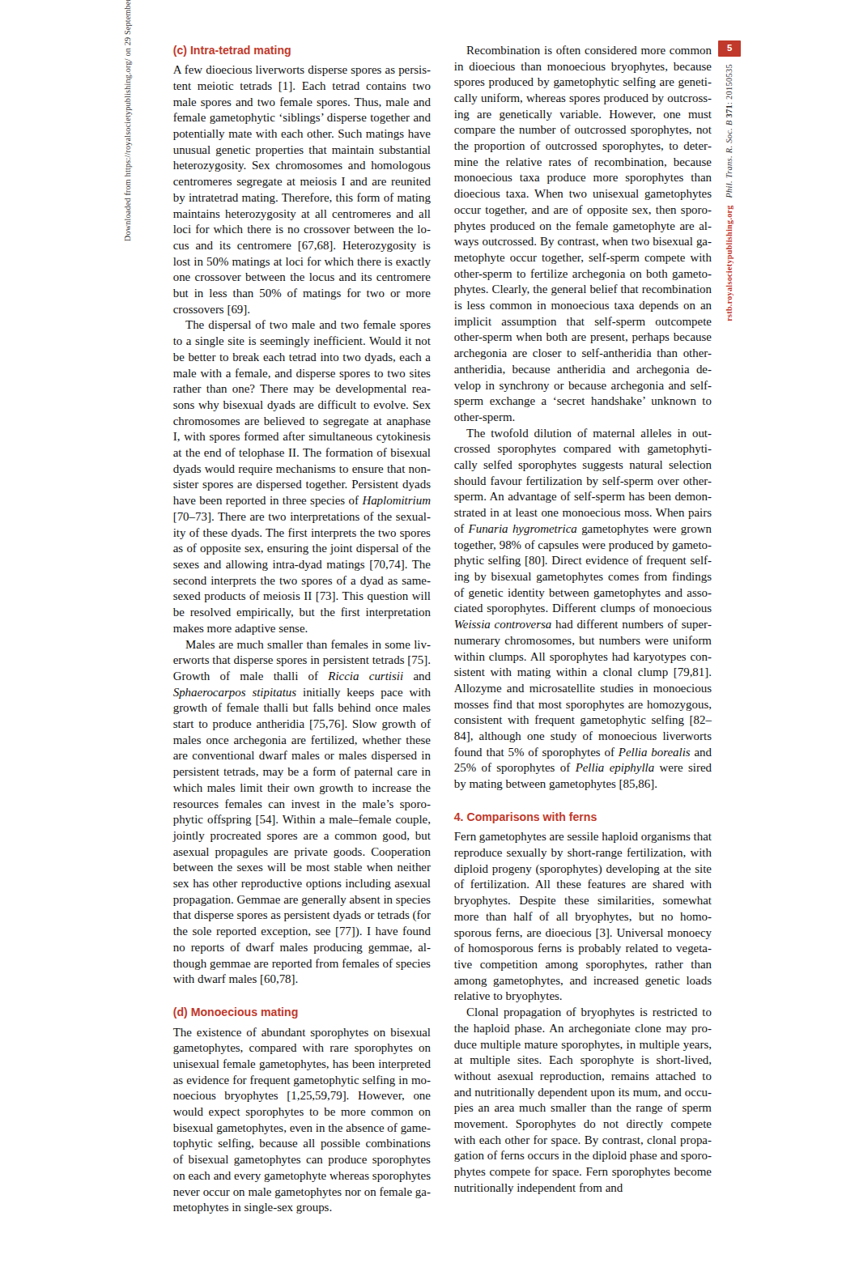Downloaded from https://royalsocietypublishing.org/ on 29 September 2021
5
rstb.royalsocietypublishing.org Phil. Trans. R. Soc. B 371: 20150535
(c) Intra-tetrad mating
A few dioecious liverworts disperse spores as persistent meiotic tetrads [1]. Each tetrad contains two male spores and two female spores. Thus, male and female gametophytic ‘siblings’ disperse together and potentially mate with each other. Such matings have unusual genetic properties that maintain substantial heterozygosity. Sex chromosomes and homologous centromeres segregate at meiosis I and are reunited by intratetrad mating. Therefore, this form of mating maintains heterozygosity at all centromeres and all loci for which there is no crossover between the locus and its centromere [67,68]. Heterozygosity is lost in 50% matings at loci for which there is exactly one crossover between the locus and its centromere but in less than 50% of matings for two or more crossovers [69].
The dispersal of two male and two female spores to a single site is seemingly inefficient. Would it not be better to break each tetrad into two dyads, each a male with a female, and disperse spores to two sites rather than one? There may be developmental reasons why bisexual dyads are difficult to evolve. Sex chromosomes are believed to segregate at anaphase I, with spores formed after simultaneous cytokinesis at the end of telophase II. The formation of bisexual dyads would require mechanisms to ensure that non-sister spores are dispersed together. Persistent dyads have been reported in three species of Haplomitrium [70–73]. There are two interpretations of the sexuality of these dyads. The first interprets the two spores as of opposite sex, ensuring the joint dispersal of the sexes and allowing intra-dyad matings [70,74]. The second interprets the two spores of a dyad as same-sexed products of meiosis II [73]. This question will be resolved empirically, but the first interpretation makes more adaptive sense.
Males are much smaller than females in some liverworts that disperse spores in persistent tetrads [75]. Growth of male thalli of Riccia curtisii and Sphaerocarpos stipitatus initially keeps pace with growth of female thalli but falls behind once males start to produce antheridia [75,76]. Slow growth of males once archegonia are fertilized, whether these are conventional dwarf males or males dispersed in persistent tetrads, may be a form of paternal care in which males limit their own growth to increase the resources females can invest in the male’s sporophytic offspring [54]. Within a male–female couple, jointly procreated spores are a common good, but asexual propagules are private goods. Cooperation between the sexes will be most stable when neither sex has other reproductive options including asexual propagation. Gemmae are generally absent in species that disperse spores as persistent dyads or tetrads (for the sole reported exception, see [77]). I have found no reports of dwarf males producing gemmae, although gemmae are reported from females of species with dwarf males [60,78].
(d) Monoecious mating
The existence of abundant sporophytes on bisexual gametophytes, compared with rare sporophytes on unisexual female gametophytes, has been interpreted as evidence for frequent gametophytic selfing in monoecious bryophytes [1,25,59,79]. However, one would expect sporophytes to be more common on bisexual gametophytes, even in the absence of gametophytic selfing, because all possible combinations of bisexual gametophytes can produce sporophytes on each and every gametophyte whereas sporophytes never occur on male gametophytes nor on female gametophytes in single-sex groups.
Recombination is often considered more common in dioecious than monoecious bryophytes, because spores produced by gametophytic selfing are genetically uniform, whereas spores produced by outcrossing are genetically variable. However, one must compare the number of outcrossed sporophytes, not the proportion of outcrossed sporophytes, to determine the relative rates of recombination, because monoecious taxa produce more sporophytes than dioecious taxa. When two unisexual gametophytes occur together, and are of opposite sex, then sporophytes produced on the female gametophyte are always outcrossed. By contrast, when two bisexual gametophyte occur together, self-sperm compete with other-sperm to fertilize archegonia on both gametophytes. Clearly, the general belief that recombination is less common in monoecious taxa depends on an implicit assumption that self-sperm outcompete other-sperm when both are present, perhaps because archegonia are closer to self-antheridia than other-antheridia, because antheridia and archegonia develop in synchrony or because archegonia and self-sperm exchange a ‘secret handshake’ unknown to other-sperm.
The twofold dilution of maternal alleles in outcrossed sporophytes compared with gametophytically selfed sporophytes suggests natural selection should favour fertilization by self-sperm over other-sperm. An advantage of self-sperm has been demonstrated in at least one monoecious moss. When pairs of Funaria hygrometrica gametophytes were grown together, 98% of capsules were produced by gametophytic selfing [80]. Direct evidence of frequent selfing by bisexual gametophytes comes from findings of genetic identity between gametophytes and associated sporophytes. Different clumps of monoecious Weissia controversa had different numbers of supernumerary chromosomes, but numbers were uniform within clumps. All sporophytes had karyotypes consistent with mating within a clonal clump [79,81]. Allozyme and microsatellite studies in monoecious mosses find that most sporophytes are homozygous, consistent with frequent gametophytic selfing [82–84], although one study of monoecious liverworts found that 5% of sporophytes of Pellia borealis and 25% of sporophytes of Pellia epiphylla were sired by mating between gametophytes [85,86].
4. Comparisons with ferns
Fern gametophytes are sessile haploid organisms that reproduce sexually by short-range fertilization, with diploid progeny (sporophytes) developing at the site of fertilization. All these features are shared with bryophytes. Despite these similarities, somewhat more than half of all bryophytes, but no homosporous ferns, are dioecious [3]. Universal monoecy of homosporous ferns is probably related to vegetative competition among sporophytes, rather than among gametophytes, and increased genetic loads relative to bryophytes.
Clonal propagation of bryophytes is restricted to the haploid phase. An archegoniate clone may produce multiple mature sporophytes, in multiple years, at multiple sites. Each sporophyte is short-lived, without asexual reproduction, remains attached to and nutritionally dependent upon its mum, and occupies an area much smaller than the range of sperm movement. Sporophytes do not directly compete with each other for space. By contrast, clonal propagation of ferns occurs in the diploid phase and sporophytes compete for space. Fern sporophytes become nutritionally independent from and